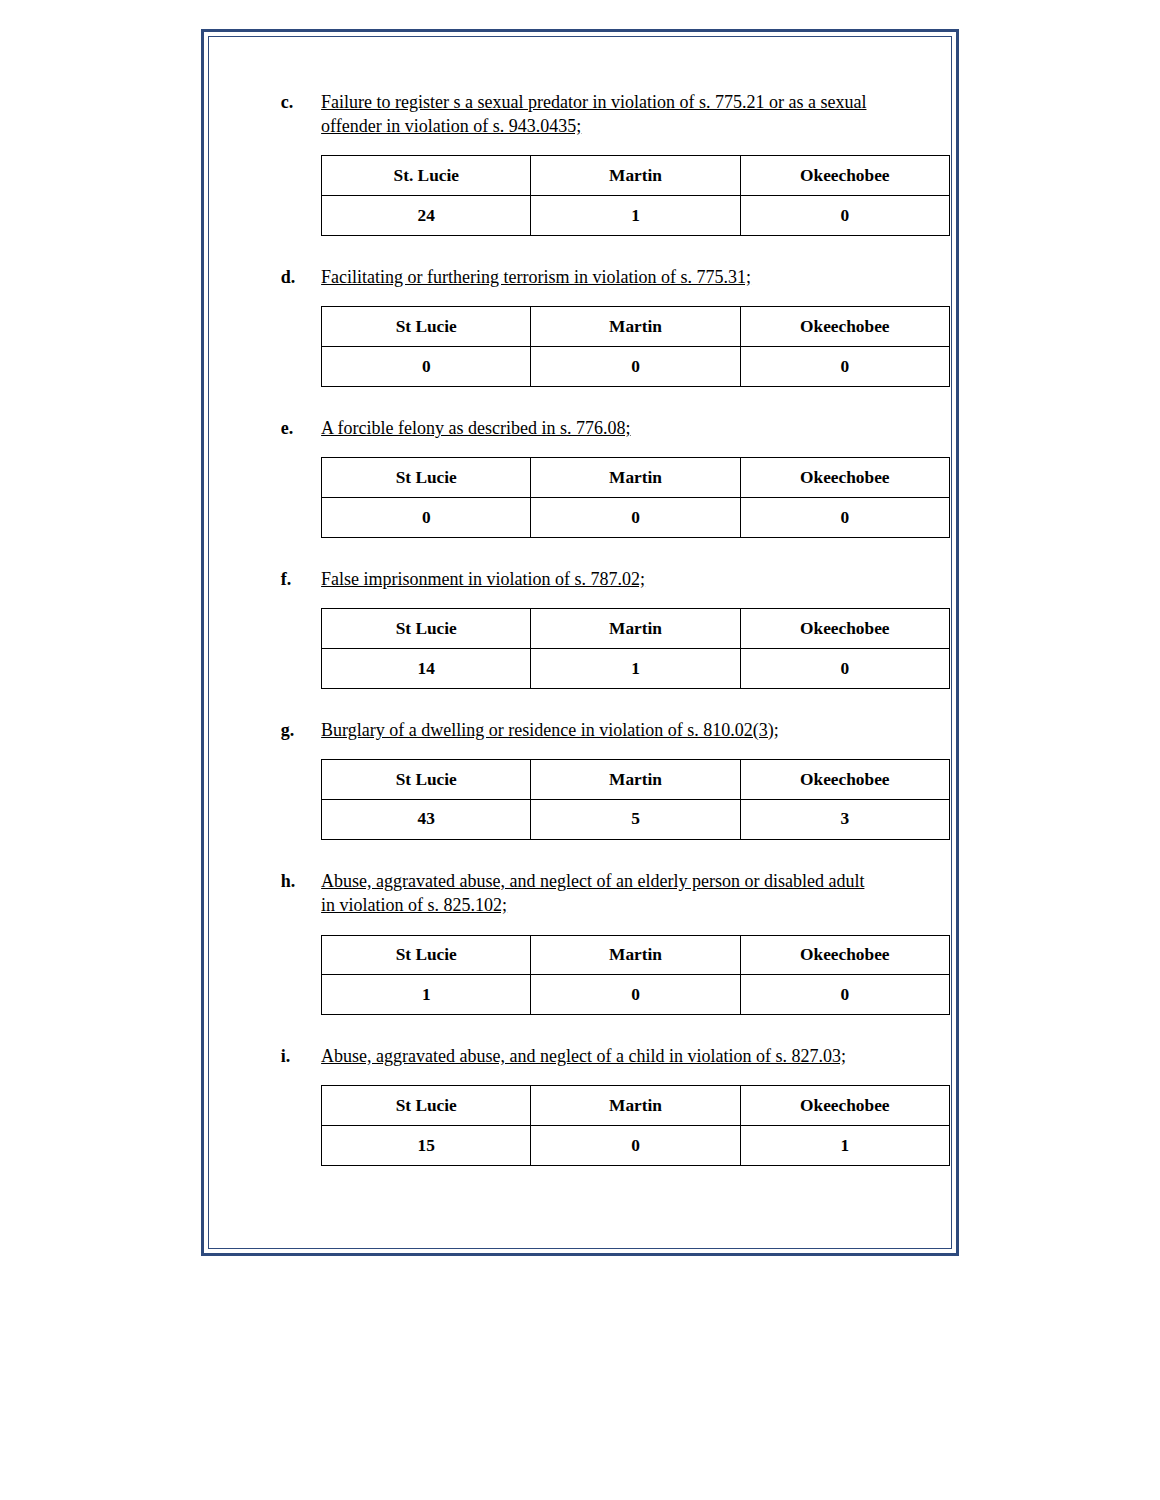c. Failure to register s a sexual predator in violation of s. 775.21 or as a sexual offender in violation of s. 943.0435;
| St. Lucie | Martin | Okeechobee |
| --- | --- | --- |
| 24 | 1 | 0 |
d. Facilitating or furthering terrorism in violation of s. 775.31;
| St Lucie | Martin | Okeechobee |
| --- | --- | --- |
| 0 | 0 | 0 |
e. A forcible felony as described in s. 776.08;
| St Lucie | Martin | Okeechobee |
| --- | --- | --- |
| 0 | 0 | 0 |
f. False imprisonment in violation of s. 787.02;
| St Lucie | Martin | Okeechobee |
| --- | --- | --- |
| 14 | 1 | 0 |
g. Burglary of a dwelling or residence in violation of s. 810.02(3);
| St Lucie | Martin | Okeechobee |
| --- | --- | --- |
| 43 | 5 | 3 |
h. Abuse, aggravated abuse, and neglect of an elderly person or disabled adult in violation of s. 825.102;
| St Lucie | Martin | Okeechobee |
| --- | --- | --- |
| 1 | 0 | 0 |
i. Abuse, aggravated abuse, and neglect of a child in violation of s. 827.03;
| St Lucie | Martin | Okeechobee |
| --- | --- | --- |
| 15 | 0 | 1 |